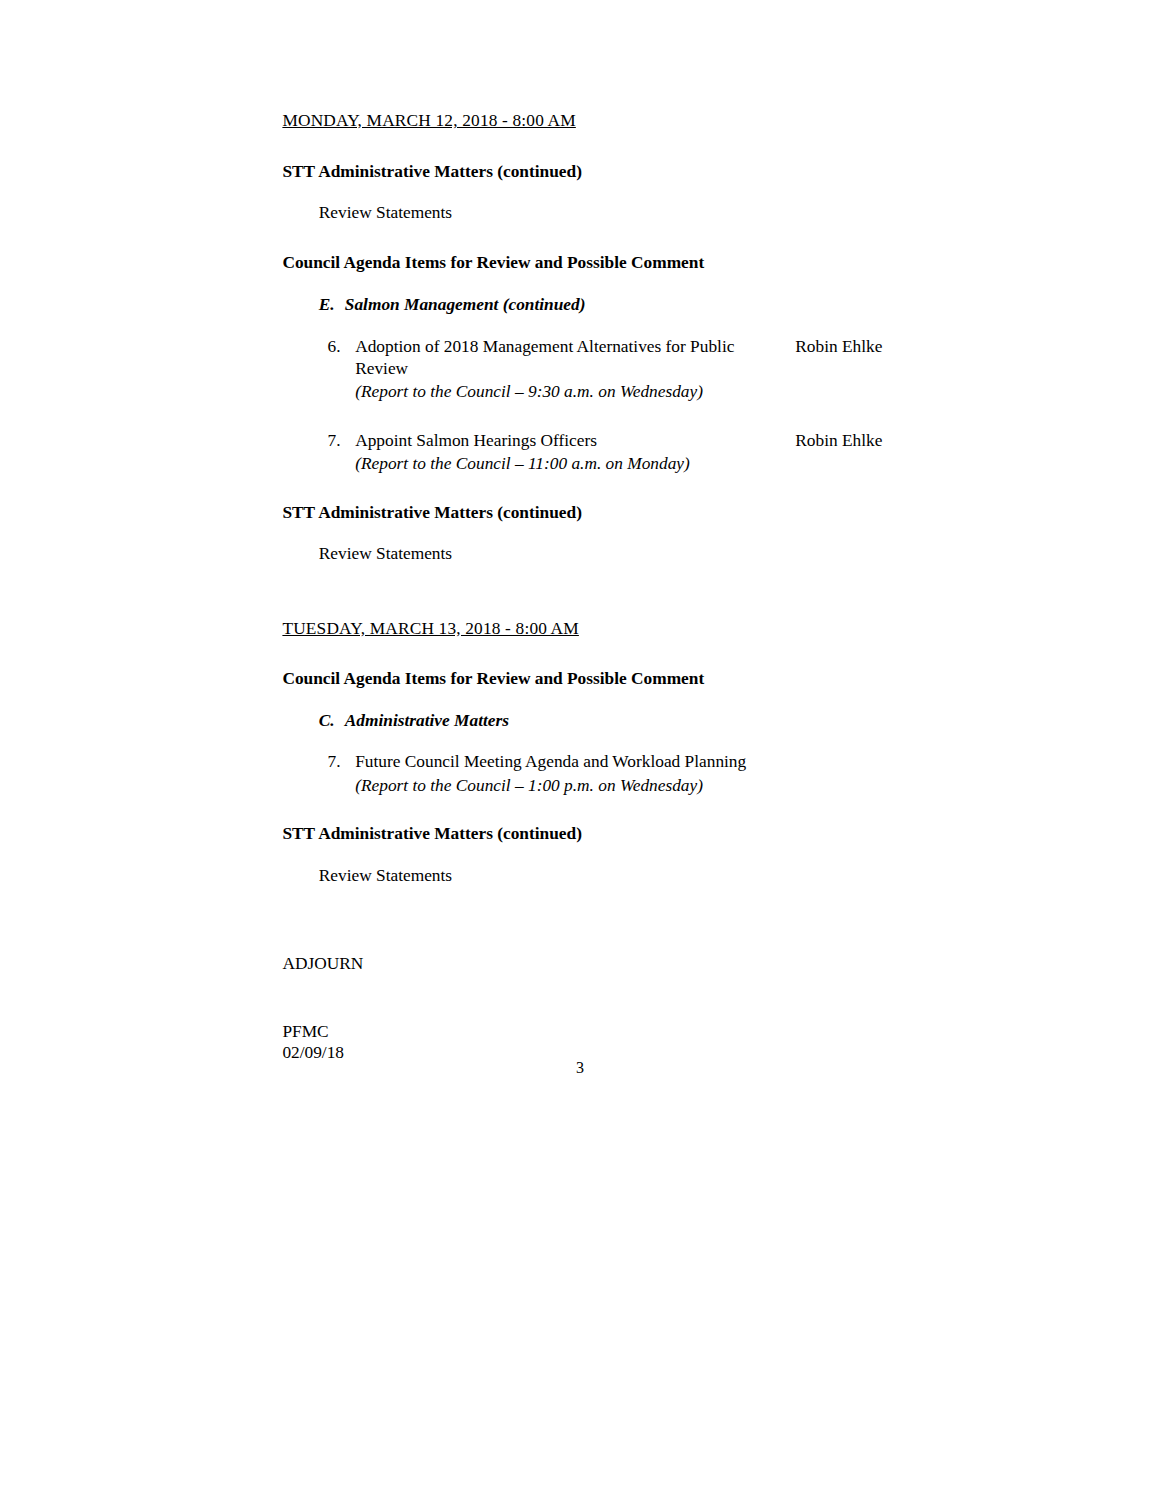MONDAY, MARCH 12, 2018 - 8:00 AM
STT Administrative Matters (continued)
Review Statements
Council Agenda Items for Review and Possible Comment
E. Salmon Management (continued)
6.
Adoption of 2018 Management Alternatives for Public Review
Robin Ehlke
(Report to the Council – 9:30 a.m. on Wednesday)
7.
Appoint Salmon Hearings Officers
Robin Ehlke
(Report to the Council – 11:00 a.m. on Monday)
STT Administrative Matters (continued)
Review Statements
TUESDAY, MARCH 13, 2018 - 8:00 AM
Council Agenda Items for Review and Possible Comment
C. Administrative Matters
7.
Future Council Meeting Agenda and Workload Planning
(Report to the Council – 1:00 p.m. on Wednesday)
STT Administrative Matters (continued)
Review Statements
ADJOURN
PFMC
02/09/18
3